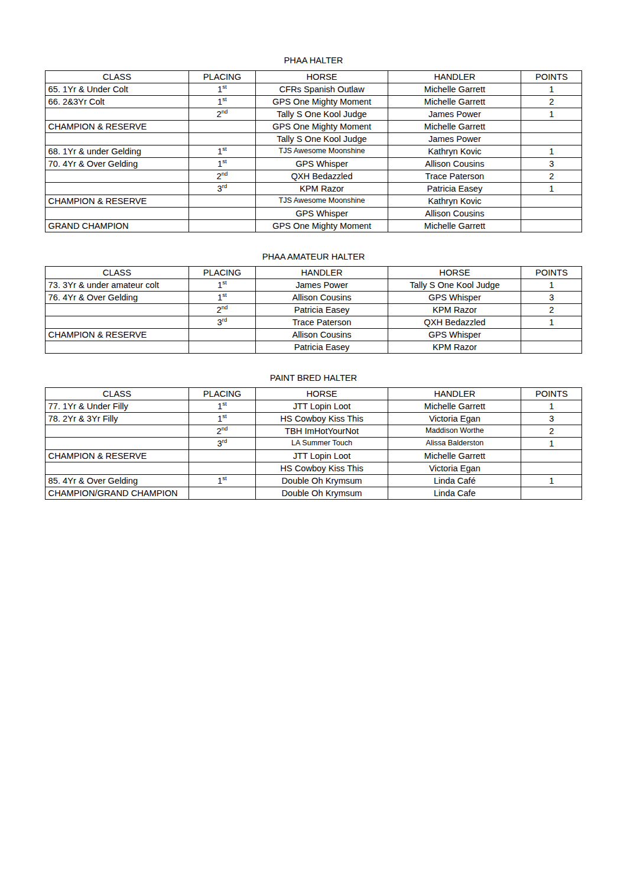PHAA HALTER
| CLASS | PLACING | HORSE | HANDLER | POINTS |
| --- | --- | --- | --- | --- |
| 65. 1Yr & Under Colt | 1 st | CFRs Spanish Outlaw | Michelle Garrett | 1 |
| 66. 2&3Yr Colt | 1 st | GPS One Mighty Moment | Michelle Garrett | 2 |
| | 2 nd | Tally S One Kool Judge | James Power | 1 |
| CHAMPION & RESERVE | | GPS One Mighty Moment | Michelle Garrett | |
| | | Tally S One Kool Judge | James Power | |
| 68. 1Yr & under Gelding | 1 st | TJS Awesome Moonshine | Kathryn Kovic | 1 |
| 70. 4Yr & Over Gelding | 1 st | GPS Whisper | Allison Cousins | 3 |
| | 2 nd | QXH Bedazzled | Trace Paterson | 2 |
| | 3 rd | KPM Razor | Patricia Easey | 1 |
| CHAMPION & RESERVE | | TJS Awesome Moonshine | Kathryn Kovic | |
| | | GPS Whisper | Allison Cousins | |
| GRAND CHAMPION | | GPS One Mighty Moment | Michelle Garrett | |
PHAA AMATEUR HALTER
| CLASS | PLACING | HANDLER | HORSE | POINTS |
| --- | --- | --- | --- | --- |
| 73. 3Yr & under amateur colt | 1 st | James Power | Tally S One Kool Judge | 1 |
| 76. 4Yr & Over Gelding | 1 st | Allison Cousins | GPS Whisper | 3 |
| | 2 nd | Patricia Easey | KPM Razor | 2 |
| | 3 rd | Trace Paterson | QXH Bedazzled | 1 |
| CHAMPION & RESERVE | | Allison Cousins | GPS Whisper | |
| | | Patricia Easey | KPM Razor | |
PAINT BRED HALTER
| CLASS | PLACING | HORSE | HANDLER | POINTS |
| --- | --- | --- | --- | --- |
| 77. 1Yr & Under Filly | 1 st | JTT Lopin Loot | Michelle Garrett | 1 |
| 78. 2Yr & 3Yr Filly | 1 st | HS Cowboy Kiss This | Victoria Egan | 3 |
| | 2 nd | TBH ImHotYourNot | Maddison Worthe | 2 |
| | 3 rd | LA Summer Touch | Alissa Balderston | 1 |
| CHAMPION & RESERVE | | JTT Lopin Loot | Michelle Garrett | |
| | | HS Cowboy Kiss This | Victoria Egan | |
| 85. 4Yr & Over Gelding | 1 st | Double Oh Krymsum | Linda Café | 1 |
| CHAMPION/GRAND CHAMPION | | Double Oh Krymsum | Linda Cafe | |